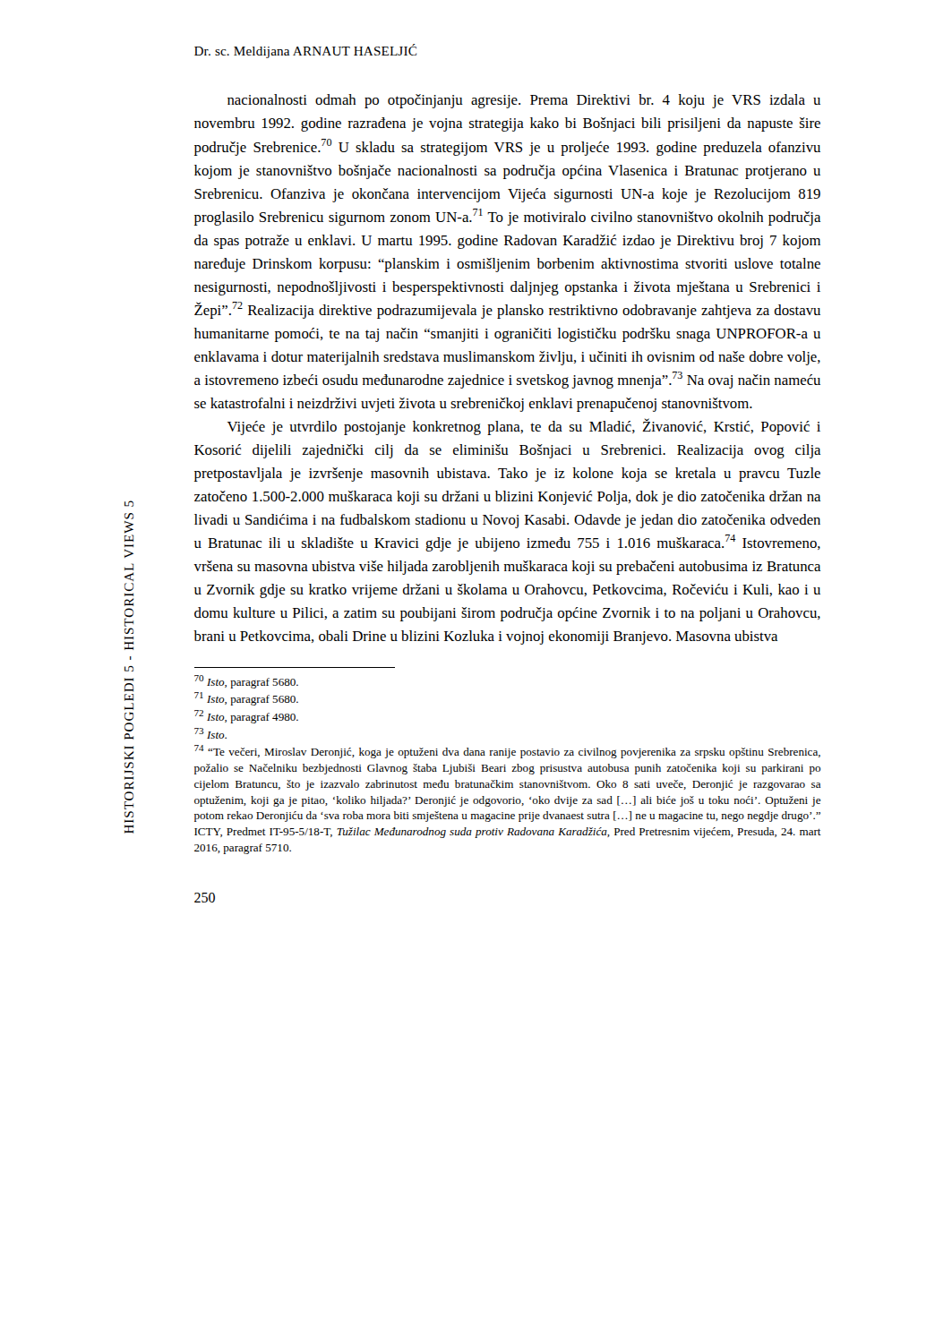Dr. sc. Meldijana ARNAUT HASELJIĆ
HISTORIJSKI POGLEDI 5 - HISTORICAL VIEWS 5
nacionalnosti odmah po otpočinjanju agresije. Prema Direktivi br. 4 koju je VRS izdala u novembru 1992. godine razrađena je vojna strategija kako bi Bošnjaci bili prisiljeni da napuste šire područje Srebrenice.70 U skladu sa strategijom VRS je u proljeće 1993. godine preduzela ofanzivu kojom je stanovništvo bošnjače nacionalnosti sa područja općina Vlasenica i Bratunac protjerano u Srebrenicu. Ofanziva je okončana intervencijom Vijeća sigurnosti UN-a koje je Rezolucijom 819 proglasilo Srebrenicu sigurnom zonom UN-a.71 To je motiviralo civilno stanovništvo okolnih područja da spas potraže u enklavi. U martu 1995. godine Radovan Karadžić izdao je Direktivu broj 7 kojom naređuje Drinskom korpusu: “planskim i osmišljenim borbenim aktivnostima stvoriti uslove totalne nesigurnosti, nepodnošljivosti i besperspektivnosti daljnjeg opstanka i života mještana u Srebrenici i Žepi”.72 Realizacija direktive podrazumijevala je plansko restriktivno odobravanje zahtjeva za dostavu humanitarne pomoći, te na taj način “smanjiti i ograničiti logističku podršku snaga UNPROFOR-a u enklavama i dotur materijalnih sredstava muslimanskom življu, i učiniti ih ovisnim od naše dobre volje, a istovremeno izbeći osudu međunarodne zajednice i svetskog javnog mnenja”.73 Na ovaj način nameću se katastrofalni i neizdrživi uvjeti života u srebreničkoj enklavi prenapučenoj stanovništvom.
Vijeće je utvrdilo postojanje konkretnog plana, te da su Mladić, Živanović, Krstić, Popović i Kosorić dijelili zajednički cilj da se eliminišu Bošnjaci u Srebrenici. Realizacija ovog cilja pretpostavljala je izvršenje masovnih ubistava. Tako je iz kolone koja se kretala u pravcu Tuzle zatočeno 1.500-2.000 muškaraca koji su držani u blizini Konjević Polja, dok je dio zatočenika držan na livadi u Sandićima i na fudbalskom stadionu u Novoj Kasabi. Odavde je jedan dio zatočenika odveden u Bratunac ili u skladište u Kravici gdje je ubijeno između 755 i 1.016 muškaraca.74 Istovremeno, vršena su masovna ubistva više hiljada zarobljenih muškaraca koji su prebačeni autobusima iz Bratunca u Zvornik gdje su kratko vrijeme držani u školama u Orahovcu, Petkovcima, Ročeviću i Kuli, kao i u domu kulture u Pilici, a zatim su poubijani širom područja općine Zvornik i to na poljani u Orahovcu, brani u Petkovcima, obali Drine u blizini Kozluka i vojnoj ekonomiji Branjevo. Masovna ubistva
70 Isto, paragraf 5680.
71 Isto, paragraf 5680.
72 Isto, paragraf 4980.
73 Isto.
74 “Te večeri, Miroslav Deronjić, koga je optuženi dva dana ranije postavio za civilnog povjerenika za srpsku opštinu Srebrenica, požalio se Načelniku bezbjednosti Glavnog štaba Ljubiši Beari zbog prisustva autobusa punih zatočenika koji su parkirani po cijelom Bratuncu, što je izazvalo zabrinutost među bratunačkim stanovništvom. Oko 8 sati uveče, Deronjić je razgovarao sa optuženim, koji ga je pitao, ‘koliko hiljada?’ Deronjić je odgovorio, ‘oko dvije za sad […] ali biće još u toku noći’. Optuženi je potom rekao Deronjiću da ‘sva roba mora biti smještena u magacine prije dvanaest sutra […] ne u magacine tu, nego negdje drugo’.” ICTY, Predmet IT-95-5/18-T, Tužilac Međunarodnog suda protiv Radovana Karadžića, Pred Pretresnim vijećem, Presuda, 24. mart 2016, paragraf 5710.
250